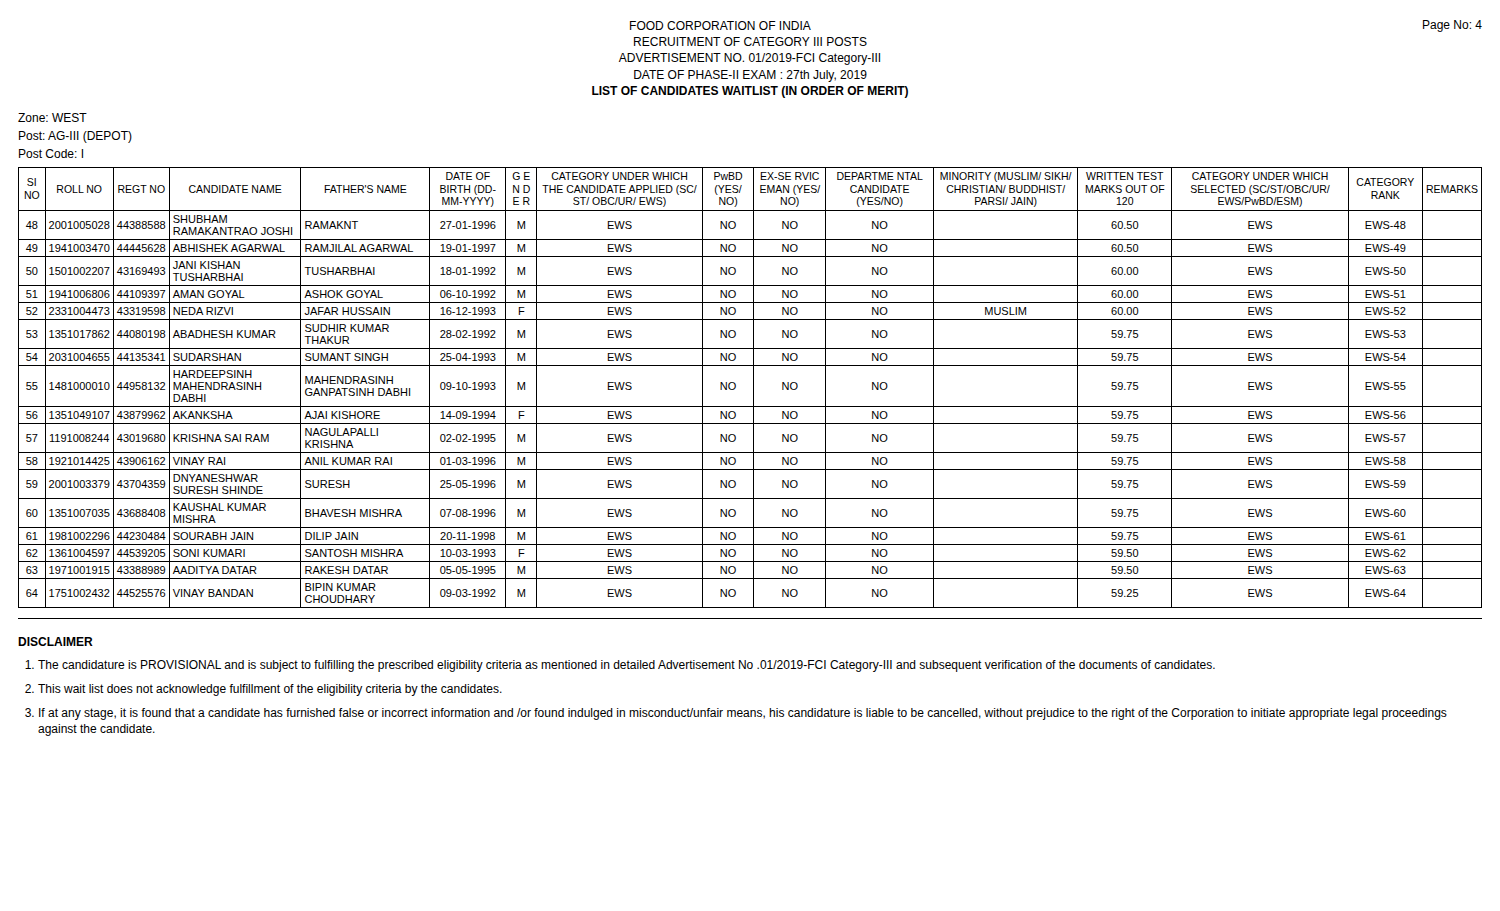Page No: 4
FOOD CORPORATION OF INDIA
RECRUITMENT OF CATEGORY III POSTS
ADVERTISEMENT NO. 01/2019-FCI Category-III
DATE OF PHASE-II EXAM : 27th July, 2019
LIST OF CANDIDATES WAITLIST (IN ORDER OF MERIT)
Zone: WEST
Post: AG-III (DEPOT)
Post Code: I
| SI NO | ROLL NO | REGT NO | CANDIDATE NAME | FATHER'S NAME | DATE OF BIRTH (DD-MM-YYYY) | G E N D E R | CATEGORY UNDER WHICH THE CANDIDATE APPLIED (SC/ ST/ OBC/UR/ EWS) | PwBD (YES/ NO) | EX-SE RVIC EMAN (YES/ NO) | DEPARTME NTAL CANDIDATE (YES/NO) | MINORITY (MUSLIM/ SIKH/ CHRISTIAN/ BUDDHIST/ PARSI/ JAIN) | WRITTEN TEST MARKS OUT OF 120 | CATEGORY UNDER WHICH SELECTED (SC/ST/OBC/UR/ EWS/PwBD/ESM) | CATEGORY RANK | REMARKS |
| --- | --- | --- | --- | --- | --- | --- | --- | --- | --- | --- | --- | --- | --- | --- | --- |
| 48 | 2001005028 | 44388588 | SHUBHAM RAMAKANTRAO JOSHI | RAMAKNT | 27-01-1996 | M | EWS | NO | NO | NO | | 60.50 | EWS | EWS-48 | |
| 49 | 1941003470 | 44445628 | ABHISHEK AGARWAL | RAMJILAL AGARWAL | 19-01-1997 | M | EWS | NO | NO | NO | | 60.50 | EWS | EWS-49 | |
| 50 | 1501002207 | 43169493 | JANI KISHAN TUSHARBHAI | TUSHARBHAI | 18-01-1992 | M | EWS | NO | NO | NO | | 60.00 | EWS | EWS-50 | |
| 51 | 1941006806 | 44109397 | AMAN GOYAL | ASHOK GOYAL | 06-10-1992 | M | EWS | NO | NO | NO | | 60.00 | EWS | EWS-51 | |
| 52 | 2331004473 | 43319598 | NEDA RIZVI | JAFAR HUSSAIN | 16-12-1993 | F | EWS | NO | NO | NO | MUSLIM | 60.00 | EWS | EWS-52 | |
| 53 | 1351017862 | 44080198 | ABADHESH KUMAR | SUDHIR KUMAR THAKUR | 28-02-1992 | M | EWS | NO | NO | NO | | 59.75 | EWS | EWS-53 | |
| 54 | 2031004655 | 44135341 | SUDARSHAN | SUMANT SINGH | 25-04-1993 | M | EWS | NO | NO | NO | | 59.75 | EWS | EWS-54 | |
| 55 | 1481000010 | 44958132 | HARDEEPSINH MAHENDRASINH DABHI | MAHENDRASINH GANPATSINH DABHI | 09-10-1993 | M | EWS | NO | NO | NO | | 59.75 | EWS | EWS-55 | |
| 56 | 1351049107 | 43879962 | AKANKSHA | AJAI KISHORE | 14-09-1994 | F | EWS | NO | NO | NO | | 59.75 | EWS | EWS-56 | |
| 57 | 1191008244 | 43019680 | KRISHNA SAI RAM | NAGULAPALLI KRISHNA | 02-02-1995 | M | EWS | NO | NO | NO | | 59.75 | EWS | EWS-57 | |
| 58 | 1921014425 | 43906162 | VINAY RAI | ANIL KUMAR RAI | 01-03-1996 | M | EWS | NO | NO | NO | | 59.75 | EWS | EWS-58 | |
| 59 | 2001003379 | 43704359 | DNYANESHWAR SURESH SHINDE | SURESH | 25-05-1996 | M | EWS | NO | NO | NO | | 59.75 | EWS | EWS-59 | |
| 60 | 1351007035 | 43688408 | KAUSHAL KUMAR MISHRA | BHAVESH MISHRA | 07-08-1996 | M | EWS | NO | NO | NO | | 59.75 | EWS | EWS-60 | |
| 61 | 1981002296 | 44230484 | SOURABH JAIN | DILIP JAIN | 20-11-1998 | M | EWS | NO | NO | NO | | 59.75 | EWS | EWS-61 | |
| 62 | 1361004597 | 44539205 | SONI KUMARI | SANTOSH MISHRA | 10-03-1993 | F | EWS | NO | NO | NO | | 59.50 | EWS | EWS-62 | |
| 63 | 1971001915 | 43388989 | AADITYA DATAR | RAKESH DATAR | 05-05-1995 | M | EWS | NO | NO | NO | | 59.50 | EWS | EWS-63 | |
| 64 | 1751002432 | 44525576 | VINAY BANDAN | BIPIN KUMAR CHOUDHARY | 09-03-1992 | M | EWS | NO | NO | NO | | 59.25 | EWS | EWS-64 | |
DISCLAIMER
The candidature is PROVISIONAL and is subject to fulfilling the prescribed eligibility criteria as mentioned in detailed Advertisement No .01/2019-FCI Category-III and subsequent verification of the documents of candidates.
This wait list does not acknowledge fulfillment of the eligibility criteria by the candidates.
If at any stage, it is found that a candidate has furnished false or incorrect information and /or found indulged in misconduct/unfair means, his candidature is liable to be cancelled, without prejudice to the right of the Corporation to initiate appropriate legal proceedings against the candidate.